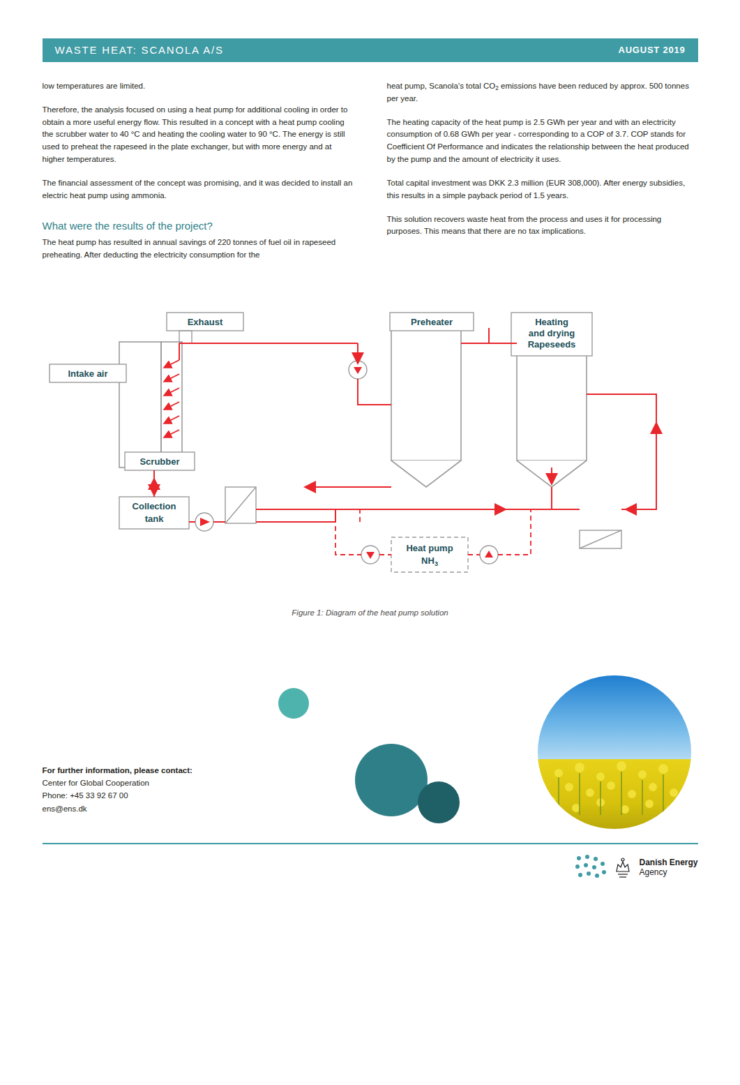Waste Heat: Scanola A/S
August 2019
low temperatures are limited.
Therefore, the analysis focused on using a heat pump for additional cooling in order to obtain a more useful energy flow. This resulted in a concept with a heat pump cooling the scrubber water to 40 °C and heating the cooling water to 90 °C. The energy is still used to preheat the rapeseed in the plate exchanger, but with more energy and at higher temperatures.
The financial assessment of the concept was promising, and it was decided to install an electric heat pump using ammonia.
What were the results of the project?
The heat pump has resulted in annual savings of 220 tonnes of fuel oil in rapeseed preheating. After deducting the electricity consumption for the
heat pump, Scanola’s total CO2 emissions have been reduced by approx. 500 tonnes per year.
The heating capacity of the heat pump is 2.5 GWh per year and with an electricity consumption of 0.68 GWh per year - corresponding to a COP of 3.7. COP stands for Coefficient Of Performance and indicates the relationship between the heat produced by the pump and the amount of electricity it uses.
Total capital investment was DKK 2.3 million (EUR 308,000). After energy subsidies, this results in a simple payback period of 1.5 years.
This solution recovers waste heat from the process and uses it for processing purposes. This means that there are no tax implications.
Exhaust Intake air Scrubber Collection tank Preheater Heating and drying Rapeseeds Heat pump NH3
Figure 1: Diagram of the heat pump solution
For further information, please contact:
Center for Global Cooperation
Phone: +45 33 92 67 00
ens@ens.dk
Danish Energy Agency